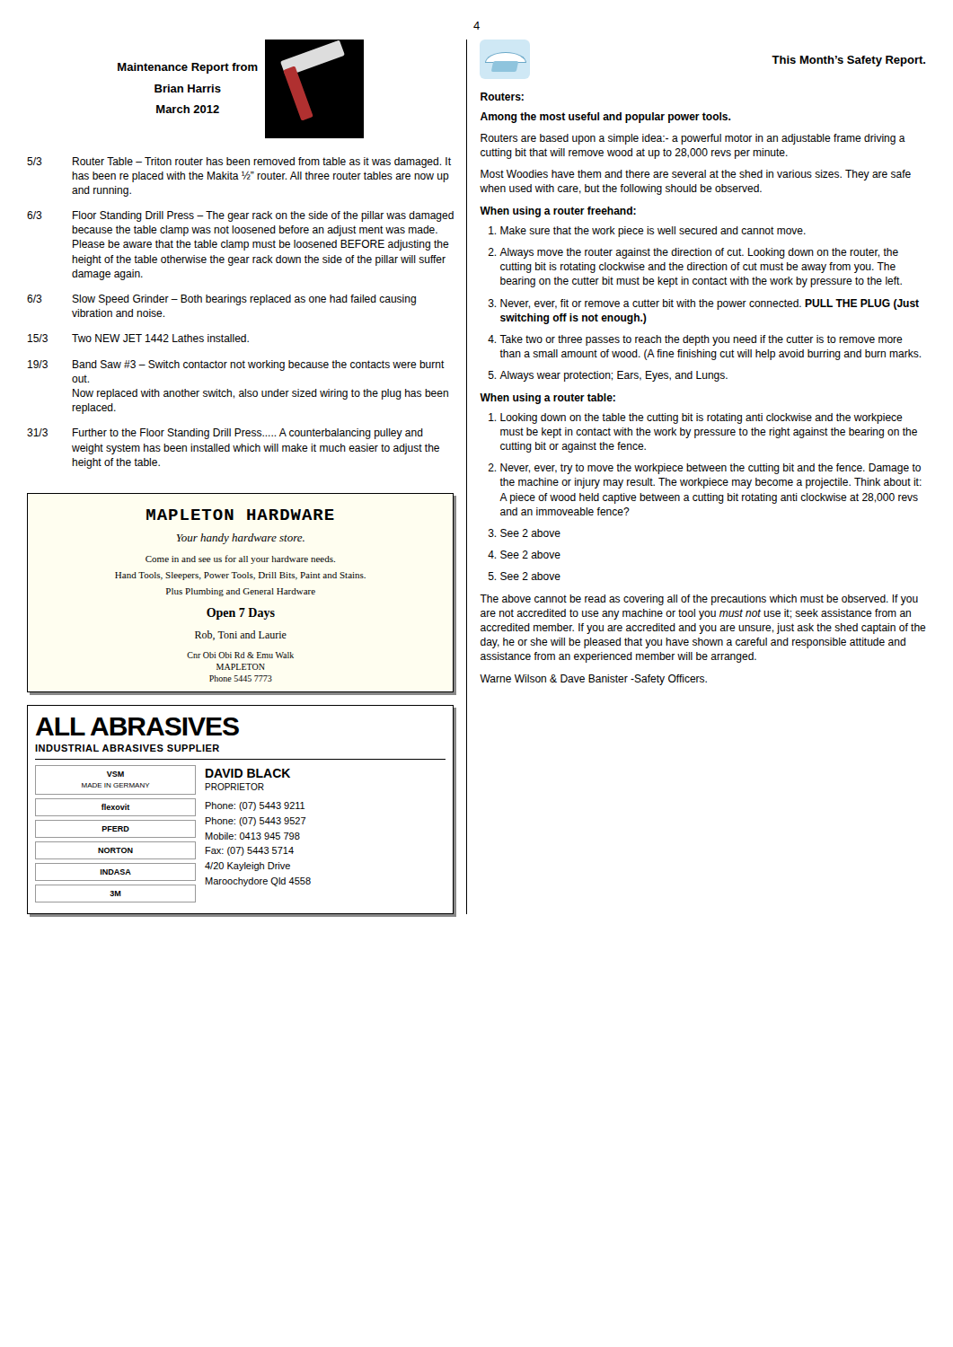4
Maintenance Report from
Brian Harris
March 2012
| 5/3 | Router Table – Triton router has been removed from table as it was damaged. It has been re placed with the Makita ½” router. All three router tables are now up and running. |
| 6/3 | Floor Standing Drill Press – The gear rack on the side of the pillar was damaged because the table clamp was not loosened before an adjust ment was made. Please be aware that the table clamp must be loosened BEFORE adjusting the height of the table otherwise the gear rack down the side of the pillar will suffer damage again. |
| 6/3 | Slow Speed Grinder – Both bearings replaced as one had failed causing vibration and noise. |
| 15/3 | Two NEW JET 1442 Lathes installed. |
| 19/3 | Band Saw #3 – Switch contactor not working because the contacts were burnt out. Now replaced with another switch, also under sized wiring to the plug has been replaced. |
| 31/3 | Further to the Floor Standing Drill Press..... A counterbalancing pulley and weight system has been installed which will make it much easier to adjust the height of the table. |
MAPLETON HARDWARE
Your handy hardware store.
Come in and see us for all your hardware needs.
Hand Tools, Sleepers, Power Tools, Drill Bits, Paint and Stains.
Plus Plumbing and General Hardware
Open 7 Days
Rob, Toni and Laurie
Cnr Obi Obi Rd & Emu Walk
MAPLETON
Phone 5445 7773
ALL ABRASIVES
INDUSTRIAL ABRASIVES SUPPLIER
VSM
MADE IN GERMANY
flexovit
PFERD
NORTON
INDASA
3M
DAVID BLACK
PROPRIETOR
Phone: (07) 5443 9211
Phone: (07) 5443 9527
Mobile: 0413 945 798
Fax: (07) 5443 5714
4/20 Kayleigh Drive
Maroochydore Qld 4558
This Month’s Safety Report.
Routers:
Among the most useful and popular power tools.
Routers are based upon a simple idea:- a powerful motor in an adjustable frame driving a cutting bit that will remove wood at up to 28,000 revs per minute.
Most Woodies have them and there are several at the shed in various sizes. They are safe when used with care, but the following should be observed.
When using a router freehand:
Make sure that the work piece is well secured and cannot move.
Always move the router against the direction of cut. Looking down on the router, the cutting bit is rotating clockwise and the direction of cut must be away from you. The bearing on the cutter bit must be kept in contact with the work by pressure to the left.
Never, ever, fit or remove a cutter bit with the power connected. PULL THE PLUG (Just switching off is not enough.)
Take two or three passes to reach the depth you need if the cutter is to remove more than a small amount of wood. (A fine finishing cut will help avoid burring and burn marks.
Always wear protection; Ears, Eyes, and Lungs.
When using a router table:
Looking down on the table the cutting bit is rotating anti clockwise and the workpiece must be kept in contact with the work by pressure to the right against the bearing on the cutting bit or against the fence.
Never, ever, try to move the workpiece between the cutting bit and the fence. Damage to the machine or injury may result. The workpiece may become a projectile. Think about it: A piece of wood held captive between a cutting bit rotating anti clockwise at 28,000 revs and an immoveable fence?
See 2 above
See 2 above
See 2 above
The above cannot be read as covering all of the precautions which must be observed. If you are not accredited to use any machine or tool you must not use it; seek assistance from an accredited member. If you are accredited and you are unsure, just ask the shed captain of the day, he or she will be pleased that you have shown a careful and responsible attitude and assistance from an experienced member will be arranged.
Warne Wilson & Dave Banister -Safety Officers.